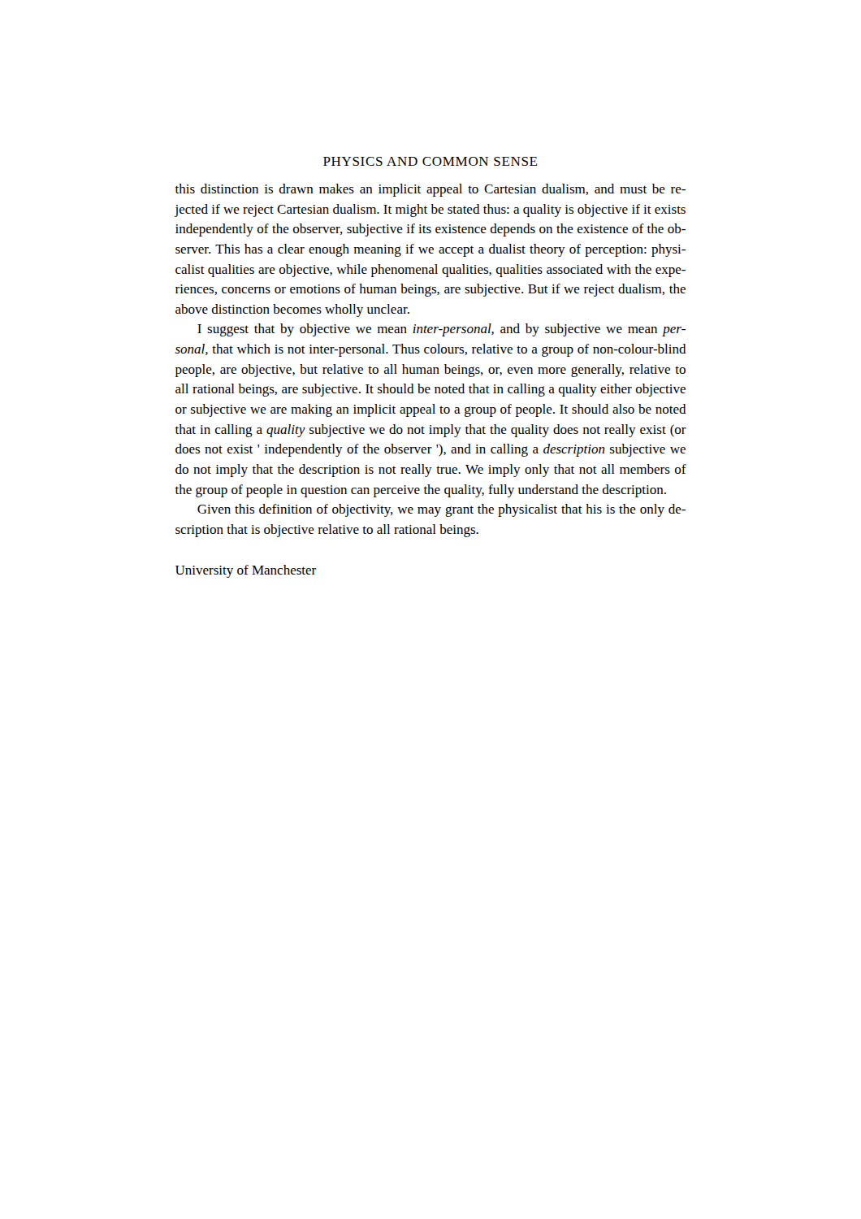Physics and Common Sense
this distinction is drawn makes an implicit appeal to Cartesian dualism, and must be rejected if we reject Cartesian dualism. It might be stated thus: a quality is objective if it exists independently of the observer, subjective if its existence depends on the existence of the observer. This has a clear enough meaning if we accept a dualist theory of perception: physicalist qualities are objective, while phenomenal qualities, qualities associated with the experiences, concerns or emotions of human beings, are subjective. But if we reject dualism, the above distinction becomes wholly unclear.
I suggest that by objective we mean inter-personal, and by subjective we mean personal, that which is not inter-personal. Thus colours, relative to a group of non-colour-blind people, are objective, but relative to all human beings, or, even more generally, relative to all rational beings, are subjective. It should be noted that in calling a quality either objective or subjective we are making an implicit appeal to a group of people. It should also be noted that in calling a quality subjective we do not imply that the quality does not really exist (or does not exist ' independently of the observer '), and in calling a description subjective we do not imply that the description is not really true. We imply only that not all members of the group of people in question can perceive the quality, fully understand the description.
Given this definition of objectivity, we may grant the physicalist that his is the only description that is objective relative to all rational beings.
University of Manchester